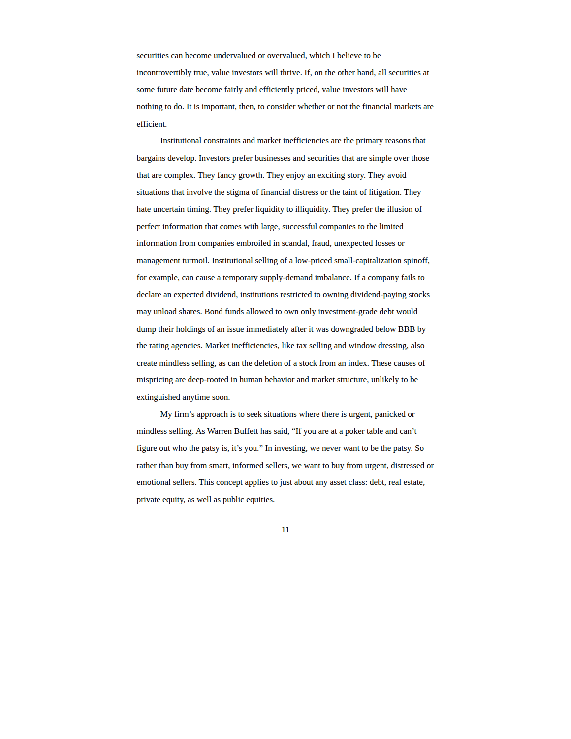securities can become undervalued or overvalued, which I believe to be incontrovertibly true, value investors will thrive. If, on the other hand, all securities at some future date become fairly and efficiently priced, value investors will have nothing to do. It is important, then, to consider whether or not the financial markets are efficient.
Institutional constraints and market inefficiencies are the primary reasons that bargains develop. Investors prefer businesses and securities that are simple over those that are complex. They fancy growth. They enjoy an exciting story. They avoid situations that involve the stigma of financial distress or the taint of litigation. They hate uncertain timing. They prefer liquidity to illiquidity. They prefer the illusion of perfect information that comes with large, successful companies to the limited information from companies embroiled in scandal, fraud, unexpected losses or management turmoil. Institutional selling of a low-priced small-capitalization spinoff, for example, can cause a temporary supply-demand imbalance. If a company fails to declare an expected dividend, institutions restricted to owning dividend-paying stocks may unload shares. Bond funds allowed to own only investment-grade debt would dump their holdings of an issue immediately after it was downgraded below BBB by the rating agencies. Market inefficiencies, like tax selling and window dressing, also create mindless selling, as can the deletion of a stock from an index. These causes of mispricing are deep-rooted in human behavior and market structure, unlikely to be extinguished anytime soon.
My firm’s approach is to seek situations where there is urgent, panicked or mindless selling. As Warren Buffett has said, “If you are at a poker table and can’t figure out who the patsy is, it’s you.” In investing, we never want to be the patsy. So rather than buy from smart, informed sellers, we want to buy from urgent, distressed or emotional sellers. This concept applies to just about any asset class: debt, real estate, private equity, as well as public equities.
11